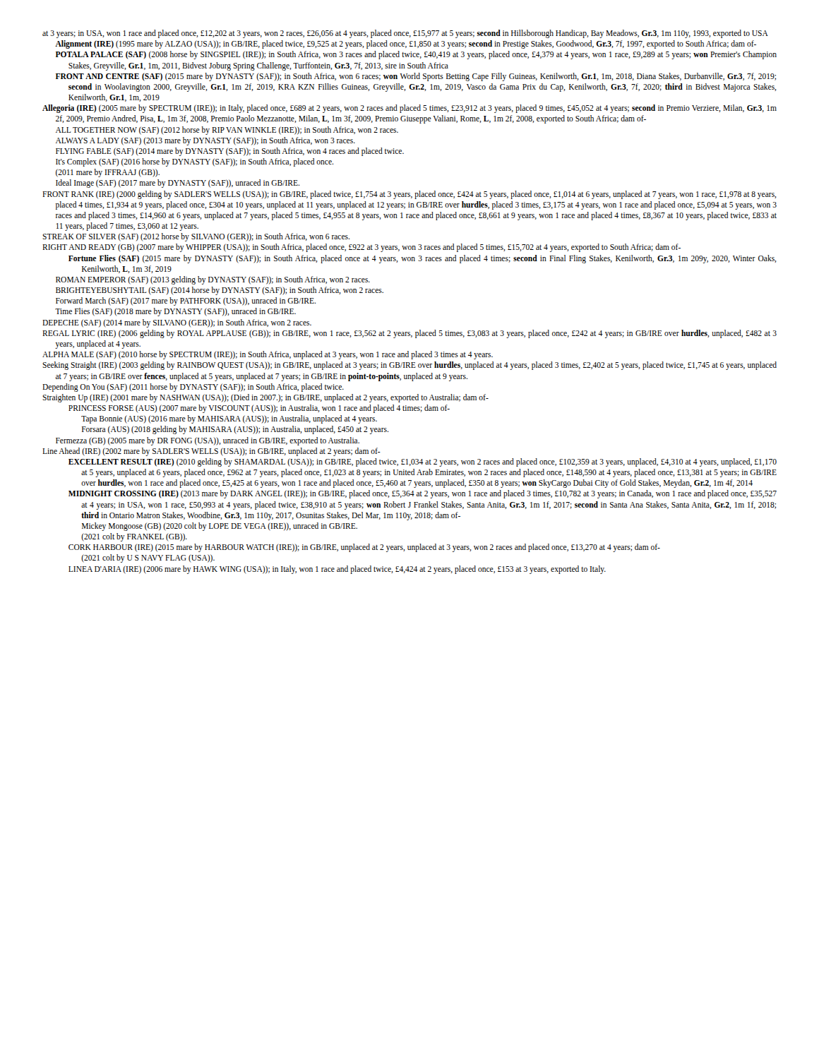at 3 years; in USA, won 1 race and placed once, £12,202 at 3 years, won 2 races, £26,056 at 4 years, placed once, £15,977 at 5 years; second in Hillsborough Handicap, Bay Meadows, Gr.3, 1m 110y, 1993, exported to USA
Alignment (IRE) (1995 mare by ALZAO (USA)); in GB/IRE, placed twice, £9,525 at 2 years, placed once, £1,850 at 3 years; second in Prestige Stakes, Goodwood, Gr.3, 7f, 1997, exported to South Africa; dam of-
POTALA PALACE (SAF) (2008 horse by SINGSPIEL (IRE)); in South Africa, won 3 races and placed twice, £40,419 at 3 years, placed once, £4,379 at 4 years, won 1 race, £9,289 at 5 years; won Premier's Champion Stakes, Greyville, Gr.1, 1m, 2011, Bidvest Joburg Spring Challenge, Turffontein, Gr.3, 7f, 2013, sire in South Africa
FRONT AND CENTRE (SAF) (2015 mare by DYNASTY (SAF)); in South Africa, won 6 races; won World Sports Betting Cape Filly Guineas, Kenilworth, Gr.1, 1m, 2018, Diana Stakes, Durbanville, Gr.3, 7f, 2019; second in Woolavington 2000, Greyville, Gr.1, 1m 2f, 2019, KRA KZN Fillies Guineas, Greyville, Gr.2, 1m, 2019, Vasco da Gama Prix du Cap, Kenilworth, Gr.3, 7f, 2020; third in Bidvest Majorca Stakes, Kenilworth, Gr.1, 1m, 2019
Allegoria (IRE) (2005 mare by SPECTRUM (IRE)); in Italy, placed once, £689 at 2 years, won 2 races and placed 5 times, £23,912 at 3 years, placed 9 times, £45,052 at 4 years; second in Premio Verziere, Milan, Gr.3, 1m 2f, 2009, Premio Andred, Pisa, L, 1m 3f, 2008, Premio Paolo Mezzanotte, Milan, L, 1m 3f, 2009, Premio Giuseppe Valiani, Rome, L, 1m 2f, 2008, exported to South Africa; dam of-
ALL TOGETHER NOW (SAF) (2012 horse by RIP VAN WINKLE (IRE)); in South Africa, won 2 races.
ALWAYS A LADY (SAF) (2013 mare by DYNASTY (SAF)); in South Africa, won 3 races.
FLYING FABLE (SAF) (2014 mare by DYNASTY (SAF)); in South Africa, won 4 races and placed twice.
It's Complex (SAF) (2016 horse by DYNASTY (SAF)); in South Africa, placed once.
(2011 mare by IFFRAAJ (GB)).
Ideal Image (SAF) (2017 mare by DYNASTY (SAF)), unraced in GB/IRE.
FRONT RANK (IRE) (2000 gelding by SADLER'S WELLS (USA)); in GB/IRE, placed twice, £1,754 at 3 years, placed once, £424 at 5 years, placed once, £1,014 at 6 years, unplaced at 7 years, won 1 race, £1,978 at 8 years, placed 4 times, £1,934 at 9 years, placed once, £304 at 10 years, unplaced at 11 years, unplaced at 12 years; in GB/IRE over hurdles, placed 3 times, £3,175 at 4 years, won 1 race and placed once, £5,094 at 5 years, won 3 races and placed 3 times, £14,960 at 6 years, unplaced at 7 years, placed 5 times, £4,955 at 8 years, won 1 race and placed once, £8,661 at 9 years, won 1 race and placed 4 times, £8,367 at 10 years, placed twice, £833 at 11 years, placed 7 times, £3,060 at 12 years.
STREAK OF SILVER (SAF) (2012 horse by SILVANO (GER)); in South Africa, won 6 races.
RIGHT AND READY (GB) (2007 mare by WHIPPER (USA)); in South Africa, placed once, £922 at 3 years, won 3 races and placed 5 times, £15,702 at 4 years, exported to South Africa; dam of-
Fortune Flies (SAF) (2015 mare by DYNASTY (SAF)); in South Africa, placed once at 4 years, won 3 races and placed 4 times; second in Final Fling Stakes, Kenilworth, Gr.3, 1m 209y, 2020, Winter Oaks, Kenilworth, L, 1m 3f, 2019
ROMAN EMPEROR (SAF) (2013 gelding by DYNASTY (SAF)); in South Africa, won 2 races.
BRIGHTEYEBUSHYTAIL (SAF) (2014 horse by DYNASTY (SAF)); in South Africa, won 2 races.
Forward March (SAF) (2017 mare by PATHFORK (USA)), unraced in GB/IRE.
Time Flies (SAF) (2018 mare by DYNASTY (SAF)), unraced in GB/IRE.
DEPECHE (SAF) (2014 mare by SILVANO (GER)); in South Africa, won 2 races.
REGAL LYRIC (IRE) (2006 gelding by ROYAL APPLAUSE (GB)); in GB/IRE, won 1 race, £3,562 at 2 years, placed 5 times, £3,083 at 3 years, placed once, £242 at 4 years; in GB/IRE over hurdles, unplaced, £482 at 3 years, unplaced at 4 years.
ALPHA MALE (SAF) (2010 horse by SPECTRUM (IRE)); in South Africa, unplaced at 3 years, won 1 race and placed 3 times at 4 years.
Seeking Straight (IRE) (2003 gelding by RAINBOW QUEST (USA)); in GB/IRE, unplaced at 3 years; in GB/IRE over hurdles, unplaced at 4 years, placed 3 times, £2,402 at 5 years, placed twice, £1,745 at 6 years, unplaced at 7 years; in GB/IRE over fences, unplaced at 5 years, unplaced at 7 years; in GB/IRE in point-to-points, unplaced at 9 years.
Depending On You (SAF) (2011 horse by DYNASTY (SAF)); in South Africa, placed twice.
Straighten Up (IRE) (2001 mare by NASHWAN (USA)); (Died in 2007.); in GB/IRE, unplaced at 2 years, exported to Australia; dam of-
PRINCESS FORSE (AUS) (2007 mare by VISCOUNT (AUS)); in Australia, won 1 race and placed 4 times; dam of-
Tapa Bonnie (AUS) (2016 mare by MAHISARA (AUS)); in Australia, unplaced at 4 years.
Forsara (AUS) (2018 gelding by MAHISARA (AUS)); in Australia, unplaced, £450 at 2 years.
Fermezza (GB) (2005 mare by DR FONG (USA)), unraced in GB/IRE, exported to Australia.
Line Ahead (IRE) (2002 mare by SADLER'S WELLS (USA)); in GB/IRE, unplaced at 2 years; dam of-
EXCELLENT RESULT (IRE) (2010 gelding by SHAMARDAL (USA)); in GB/IRE, placed twice, £1,034 at 2 years, won 2 races and placed once, £102,359 at 3 years, unplaced, £4,310 at 4 years, unplaced, £1,170 at 5 years, unplaced at 6 years, placed once, £962 at 7 years, placed once, £1,023 at 8 years; in United Arab Emirates, won 2 races and placed once, £148,590 at 4 years, placed once, £13,381 at 5 years; in GB/IRE over hurdles, won 1 race and placed once, £5,425 at 6 years, won 1 race and placed once, £5,460 at 7 years, unplaced, £350 at 8 years; won SkyCargo Dubai City of Gold Stakes, Meydan, Gr.2, 1m 4f, 2014
MIDNIGHT CROSSING (IRE) (2013 mare by DARK ANGEL (IRE)); in GB/IRE, placed once, £5,364 at 2 years, won 1 race and placed 3 times, £10,782 at 3 years; in Canada, won 1 race and placed once, £35,527 at 4 years; in USA, won 1 race, £50,993 at 4 years, placed twice, £38,910 at 5 years; won Robert J Frankel Stakes, Santa Anita, Gr.3, 1m 1f, 2017; second in Santa Ana Stakes, Santa Anita, Gr.2, 1m 1f, 2018; third in Ontario Matron Stakes, Woodbine, Gr.3, 1m 110y, 2017, Osunitas Stakes, Del Mar, 1m 110y, 2018; dam of-
Mickey Mongoose (GB) (2020 colt by LOPE DE VEGA (IRE)), unraced in GB/IRE.
(2021 colt by FRANKEL (GB)).
CORK HARBOUR (IRE) (2015 mare by HARBOUR WATCH (IRE)); in GB/IRE, unplaced at 2 years, unplaced at 3 years, won 2 races and placed once, £13,270 at 4 years; dam of-
(2021 colt by U S NAVY FLAG (USA)).
LINEA D'ARIA (IRE) (2006 mare by HAWK WING (USA)); in Italy, won 1 race and placed twice, £4,424 at 2 years, placed once, £153 at 3 years, exported to Italy.